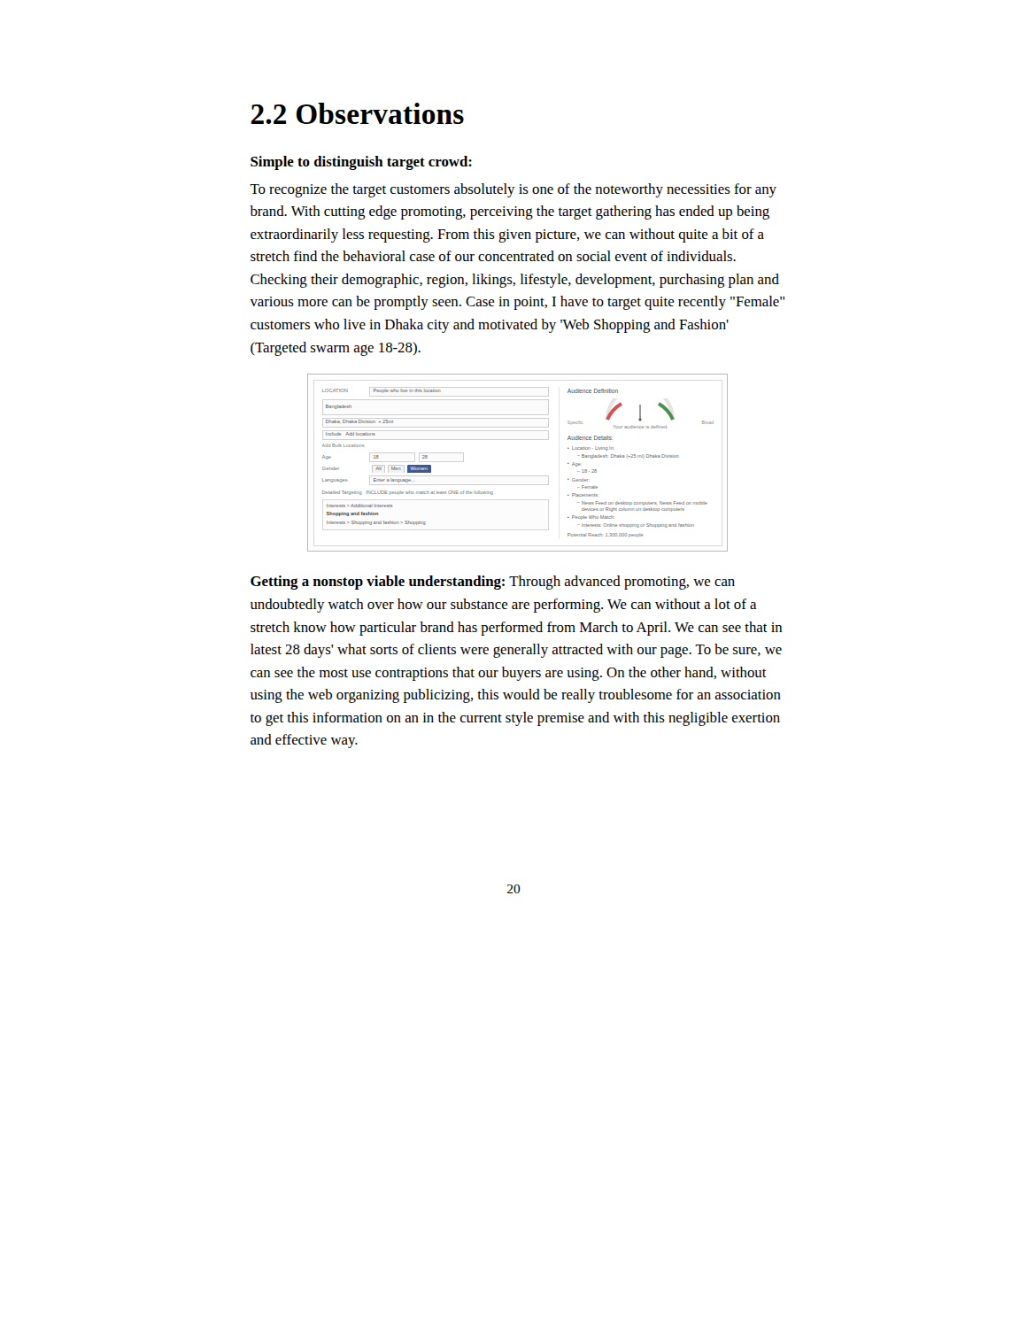2.2 Observations
Simple to distinguish target crowd:
To recognize the target customers absolutely is one of the noteworthy necessities for any brand. With cutting edge promoting, perceiving the target gathering has ended up being extraordinarily less requesting. From this given picture, we can without quite a bit of a stretch find the behavioral case of our concentrated on social event of individuals. Checking their demographic, region, likings, lifestyle, development, purchasing plan and various more can be promptly seen. Case in point, I have to target quite recently "Female" customers who live in Dhaka city and motivated by 'Web Shopping and Fashion' (Targeted swarm age 18-28).
LOCATION
People who live in this location
Bangladesh
Dhaka, Dhaka Division + 25mi
Include Add locations
Add Bulk Locations
Age
18
28
Gender
All Men Women
Languages
Enter a language...
Detailed Targeting INCLUDE people who match at least ONE of the following
Interests > Additional Interests Shopping and fashion Interests > Shopping and fashion > Shopping
Audience Definition
Specific Broad
Your audience is defined.
Audience Details:
Location - Living In:
Bangladesh: Dhaka (+25 mi) Dhaka Division
Age:
18 - 28
Gender:
Female
Placements:
News Feed on desktop computers, News Feed on mobile devices or Right column on desktop computers
People Who Match:
Interests: Online shopping or Shopping and fashion
Potential Reach: 1,300,000 people
Getting a nonstop viable understanding: Through advanced promoting, we can undoubtedly watch over how our substance are performing. We can without a lot of a stretch know how particular brand has performed from March to April. We can see that in latest 28 days' what sorts of clients were generally attracted with our page. To be sure, we can see the most use contraptions that our buyers are using. On the other hand, without using the web organizing publicizing, this would be really troublesome for an association to get this information on an in the current style premise and with this negligible exertion and effective way.
20